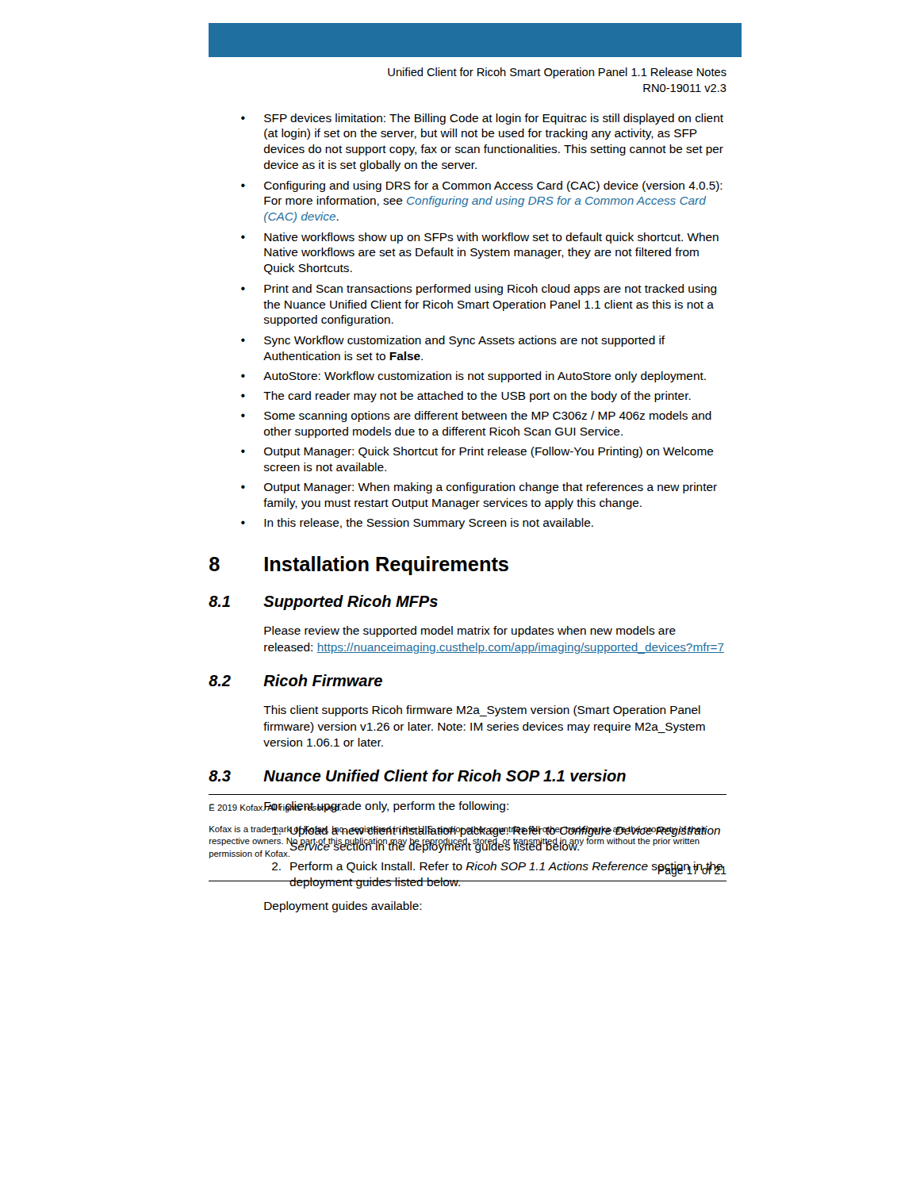Unified Client for Ricoh Smart Operation Panel 1.1 Release Notes
RN0-19011 v2.3
SFP devices limitation: The Billing Code at login for Equitrac is still displayed on client (at login) if set on the server, but will not be used for tracking any activity, as SFP devices do not support copy, fax or scan functionalities. This setting cannot be set per device as it is set globally on the server.
Configuring and using DRS for a Common Access Card (CAC) device (version 4.0.5): For more information, see Configuring and using DRS for a Common Access Card (CAC) device.
Native workflows show up on SFPs with workflow set to default quick shortcut. When Native workflows are set as Default in System manager, they are not filtered from Quick Shortcuts.
Print and Scan transactions performed using Ricoh cloud apps are not tracked using the Nuance Unified Client for Ricoh Smart Operation Panel 1.1 client as this is not a supported configuration.
Sync Workflow customization and Sync Assets actions are not supported if Authentication is set to False.
AutoStore: Workflow customization is not supported in AutoStore only deployment.
The card reader may not be attached to the USB port on the body of the printer.
Some scanning options are different between the MP C306z / MP 406z models and other supported models due to a different Ricoh Scan GUI Service.
Output Manager: Quick Shortcut for Print release (Follow-You Printing) on Welcome screen is not available.
Output Manager: When making a configuration change that references a new printer family, you must restart Output Manager services to apply this change.
In this release, the Session Summary Screen is not available.
8 Installation Requirements
8.1 Supported Ricoh MFPs
Please review the supported model matrix for updates when new models are released: https://nuanceimaging.custhelp.com/app/imaging/supported_devices?mfr=7
8.2 Ricoh Firmware
This client supports Ricoh firmware M2a_System version (Smart Operation Panel firmware) version v1.26 or later. Note: IM series devices may require M2a_System version 1.06.1 or later.
8.3 Nuance Unified Client for Ricoh SOP 1.1 version
For client upgrade only, perform the following:
Upload a new client installation package. Refer to Configure Device Registration Service section in the deployment guides listed below.
Perform a Quick Install. Refer to Ricoh SOP 1.1 Actions Reference section in the deployment guides listed below.
Deployment guides available:
Ë 2019 Kofax. All rights reserved.
Kofax is a trademark of Kofax, Inc., registered in the U.S. and/or other countries. All other trademarks are the property of their respective owners. No part of this publication may be reproduced, stored, or transmitted in any form without the prior written permission of Kofax.
Page 17 of 21